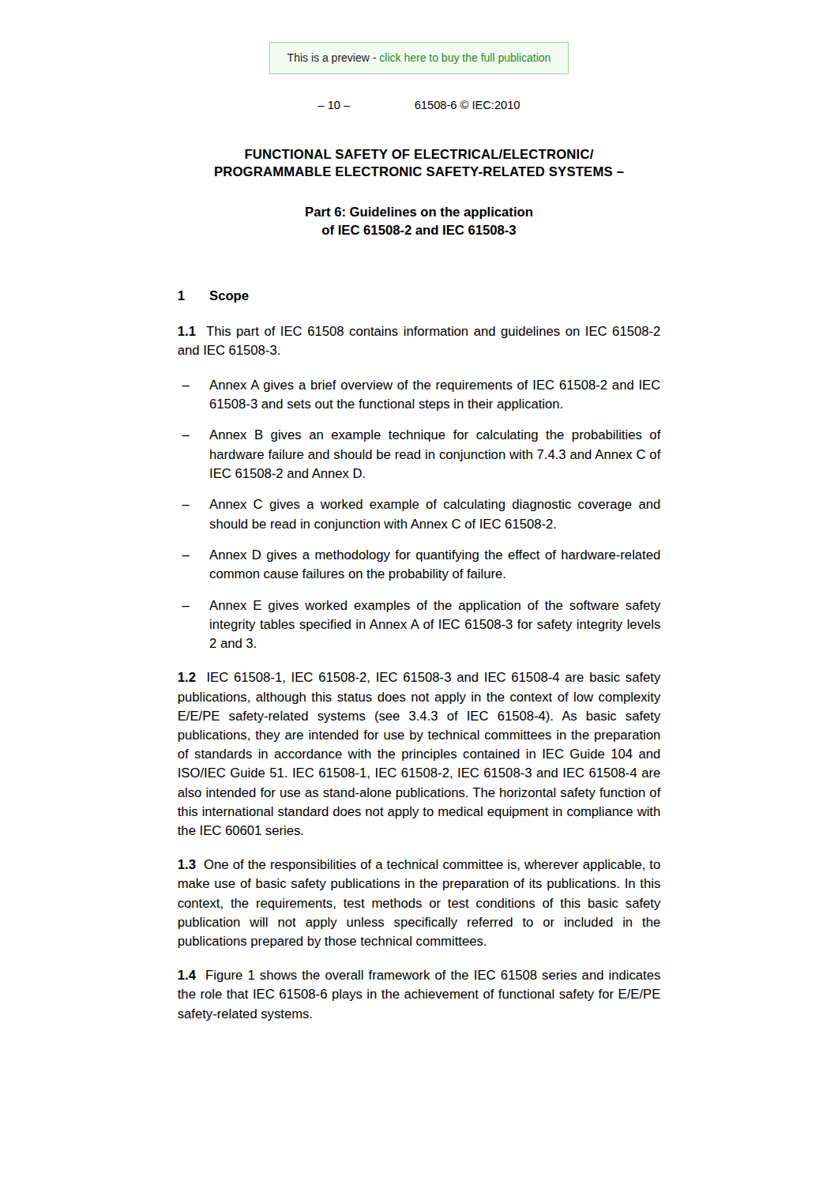This is a preview - click here to buy the full publication
– 10 – 61508-6 © IEC:2010
FUNCTIONAL SAFETY OF ELECTRICAL/ELECTRONIC/
PROGRAMMABLE ELECTRONIC SAFETY-RELATED SYSTEMS –
Part 6: Guidelines on the application
of IEC 61508-2 and IEC 61508-3
1 Scope
1.1 This part of IEC 61508 contains information and guidelines on IEC 61508-2 and IEC 61508-3.
Annex A gives a brief overview of the requirements of IEC 61508-2 and IEC 61508-3 and sets out the functional steps in their application.
Annex B gives an example technique for calculating the probabilities of hardware failure and should be read in conjunction with 7.4.3 and Annex C of IEC 61508-2 and Annex D.
Annex C gives a worked example of calculating diagnostic coverage and should be read in conjunction with Annex C of IEC 61508-2.
Annex D gives a methodology for quantifying the effect of hardware-related common cause failures on the probability of failure.
Annex E gives worked examples of the application of the software safety integrity tables specified in Annex A of IEC 61508-3 for safety integrity levels 2 and 3.
1.2 IEC 61508-1, IEC 61508-2, IEC 61508-3 and IEC 61508-4 are basic safety publications, although this status does not apply in the context of low complexity E/E/PE safety-related systems (see 3.4.3 of IEC 61508-4). As basic safety publications, they are intended for use by technical committees in the preparation of standards in accordance with the principles contained in IEC Guide 104 and ISO/IEC Guide 51. IEC 61508-1, IEC 61508-2, IEC 61508-3 and IEC 61508-4 are also intended for use as stand-alone publications. The horizontal safety function of this international standard does not apply to medical equipment in compliance with the IEC 60601 series.
1.3 One of the responsibilities of a technical committee is, wherever applicable, to make use of basic safety publications in the preparation of its publications. In this context, the requirements, test methods or test conditions of this basic safety publication will not apply unless specifically referred to or included in the publications prepared by those technical committees.
1.4 Figure 1 shows the overall framework of the IEC 61508 series and indicates the role that IEC 61508-6 plays in the achievement of functional safety for E/E/PE safety-related systems.